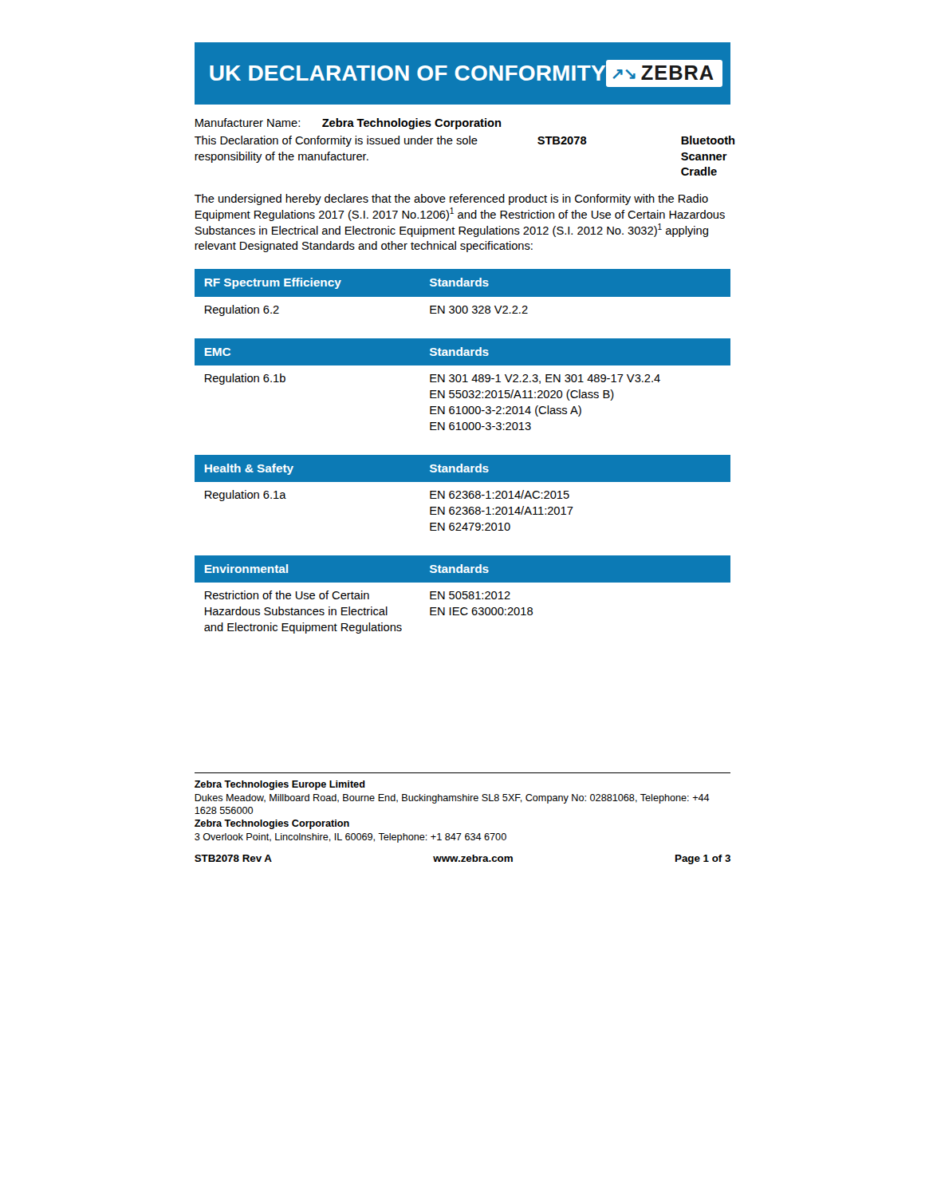UK DECLARATION OF CONFORMITY
↗↘ ZEBRA
Manufacturer Name:
Zebra Technologies Corporation
This Declaration of Conformity is issued under the sole responsibility of the manufacturer.
STB2078
Bluetooth Scanner Cradle
The undersigned hereby declares that the above referenced product is in Conformity with the Radio Equipment Regulations 2017 (S.I. 2017 No.1206)1 and the Restriction of the Use of Certain Hazardous Substances in Electrical and Electronic Equipment Regulations 2012 (S.I. 2012 No. 3032)1 applying relevant Designated Standards and other technical specifications:
| RF Spectrum Efficiency | Standards |
| --- | --- |
| Regulation 6.2 | EN 300 328 V2.2.2 |
| EMC | Standards |
| --- | --- |
| Regulation 6.1b | EN 301 489-1 V2.2.3, EN 301 489-17 V3.2.4 EN 55032:2015/A11:2020 (Class B) EN 61000-3-2:2014 (Class A) EN 61000-3-3:2013 |
| Health & Safety | Standards |
| --- | --- |
| Regulation 6.1a | EN 62368-1:2014/AC:2015 EN 62368-1:2014/A11:2017 EN 62479:2010 |
| Environmental | Standards |
| --- | --- |
| Restriction of the Use of Certain Hazardous Substances in Electrical and Electronic Equipment Regulations | EN 50581:2012 EN IEC 63000:2018 |
Zebra Technologies Europe Limited
Dukes Meadow, Millboard Road, Bourne End, Buckinghamshire SL8 5XF, Company No: 02881068, Telephone: +44 1628 556000
Zebra Technologies Corporation
3 Overlook Point, Lincolnshire, IL 60069, Telephone: +1 847 634 6700
STB2078 Rev A
www.zebra.com
Page 1 of 3